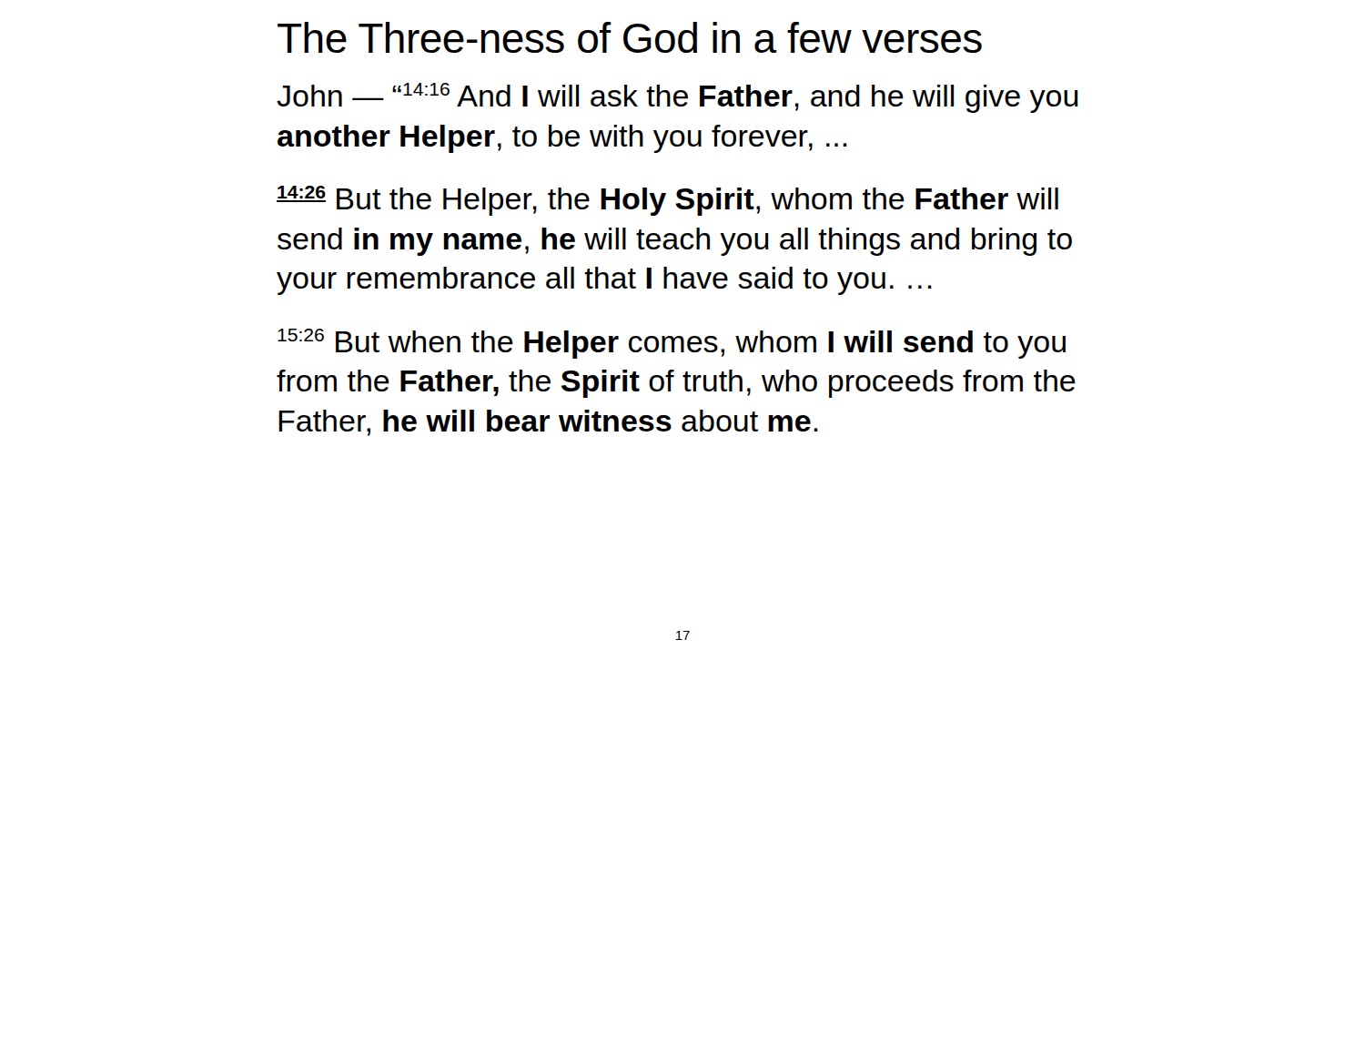The Three-ness of God in a few verses
John — “14:16 And I will ask the Father, and he will give you another Helper, to be with you forever, ...
14:26 But the Helper, the Holy Spirit, whom the Father will send in my name, he will teach you all things and bring to your remembrance all that I have said to you. …
15:26 But when the Helper comes, whom I will send to you from the Father, the Spirit of truth, who proceeds from the Father, he will bear witness about me.
17